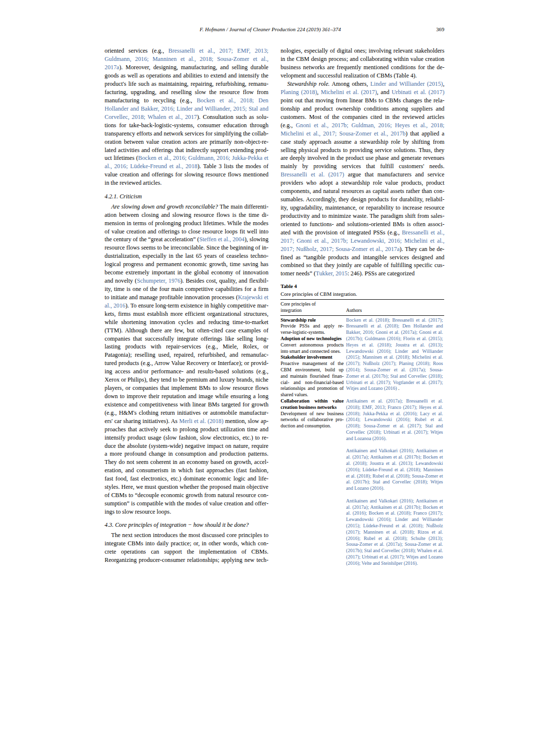F. Hofmann / Journal of Cleaner Production 224 (2019) 361–374 369
oriented services (e.g., Bressanelli et al., 2017; EMF, 2013; Guldmann, 2016; Manninen et al., 2018; Sousa-Zomer et al., 2017a). Moreover, designing, manufacturing, and selling durable goods as well as operations and abilities to extend and intensify the product's life such as maintaining, repairing, refurbishing, remanufacturing, upgrading, and reselling slow the resource flow from manufacturing to recycling (e.g., Bocken et al., 2018; Den Hollander and Bakker, 2016; Linder and Williander, 2015; Stal and Corvellec, 2018; Whalen et al., 2017). Consultation such as solutions for take-back-logistic-systems, consumer education through transparency efforts and network services for simplifying the collaboration between value creation actors are primarily non-object-related activities and offerings that indirectly support extending product lifetimes (Bocken et al., 2016; Guldmann, 2016; Jukka-Pekka et al., 2016; Lüdeke-Freund et al., 2018). Table 3 lists the modes of value creation and offerings for slowing resource flows mentioned in the reviewed articles.
4.2.1. Criticism
Are slowing down and growth reconcilable? The main differentiation between closing and slowing resource flows is the time dimension in terms of prolonging product lifetimes. While the modes of value creation and offerings to close resource loops fit well into the century of the “great acceleration” (Steffen et al., 2004), slowing resource flows seems to be irreconcilable. Since the beginning of industrialization, especially in the last 65 years of ceaseless technological progress and permanent economic growth, time saving has become extremely important in the global economy of innovation and novelty (Schumpeter, 1976). Besides cost, quality, and flexibility, time is one of the four main competitive capabilities for a firm to initiate and manage profitable innovation processes (Krajewski et al., 2016). To ensure long-term existence in highly competitive markets, firms must establish more efficient organizational structures, while shortening innovation cycles and reducing time-to-market (TTM). Although there are few, but often-cited case examples of companies that successfully integrate offerings like selling long-lasting products with repair-services (e.g., Miele, Rolex, or Patagonia); reselling used, repaired, refurbished, and remanufactured products (e.g., Arrow Value Recovery or Interface); or providing access and/or performance- and results-based solutions (e.g., Xerox or Philips), they tend to be premium and luxury brands, niche players, or companies that implement BMs to slow resource flows down to improve their reputation and image while ensuring a long existence and competitiveness with linear BMs targeted for growth (e.g., H&M's clothing return initiatives or automobile manufacturers' car sharing initiatives). As Merli et al. (2018) mention, slow approaches that actively seek to prolong product utilization time and intensify product usage (slow fashion, slow electronics, etc.) to reduce the absolute (system-wide) negative impact on nature, require a more profound change in consumption and production patterns. They do not seem coherent in an economy based on growth, acceleration, and consumerism in which fast approaches (fast fashion, fast food, fast electronics, etc.) dominate economic logic and lifestyles. Here, we must question whether the proposed main objective of CBMs to “decouple economic growth from natural resource consumption” is compatible with the modes of value creation and offerings to slow resource loops.
4.3. Core principles of integration − how should it be done?
The next section introduces the most discussed core principles to integrate CBMs into daily practice; or, in other words, which concrete operations can support the implementation of CBMs. Reorganizing producer-consumer relationships; applying new technologies, especially of digital ones; involving relevant stakeholders in the CBM design process; and collaborating within value creation business networks are frequently mentioned conditions for the development and successful realization of CBMs (Table 4).
Stewardship role. Among others, Linder and Williander (2015), Planing (2018), Michelini et al. (2017), and Urbinati et al. (2017) point out that moving from linear BMs to CBMs changes the relationship and product ownership conditions among suppliers and customers. Most of the companies cited in the reviewed articles (e.g., Gnoni et al., 2017b; Guldman, 2016; Heyes et al., 2018; Michelini et al., 2017; Sousa-Zomer et al., 2017b) that applied a case study approach assume a stewardship role by shifting from selling physical products to providing service solutions. Thus, they are deeply involved in the product use phase and generate revenues mainly by providing services that fulfill customers' needs. Bressanelli et al. (2017) argue that manufacturers and service providers who adopt a stewardship role value products, product components, and natural resources as capital assets rather than consumables. Accordingly, they design products for durability, reliability, upgradability, maintenance, or reparability to increase resource productivity and to minimize waste. The paradigm shift from sales-oriented to functions- and solutions-oriented BMs is often associated with the provision of integrated PSSs (e.g., Bressanelli et al., 2017; Gnoni et al., 2017b; Lewandowski, 2016; Michelini et al., 2017; Nußholz, 2017; Sousa-Zomer et al., 2017a). They can be defined as “tangible products and intangible services designed and combined so that they jointly are capable of fulfilling specific customer needs” (Tukker, 2015: 246). PSSs are categorized
Table 4
Core principles of CBM integration.
| Core principles of integration | Authors |
| --- | --- |
| Stewardship role Provide PSSs and apply reverse-logistic-systems. Adoption of new technologies Convert autonomous products into smart and connected ones. Stakeholder involvement Proactive management of the CBM environment, build up and maintain flourished financial- and non-financial-based relationships and promotion of shared values. Collaboration within value creation business networks Development of new business networks of collaborative production and consumption. | Bocken et al. (2018); Bressanelli et al. (2017); Bressanelli et al. (2018); Den Hollander and Bakker, 2016; Gnoni et al. (2017a); Gnoni et al. (2017b); Guldmann (2016); Florin et al. (2015); Heyes et al. (2018); Joustra et al. (2013); Lewandowski (2016); Linder and Williander (2015); Manninen et al. (2018); Michelini et al. (2017); Nußholz (2017); Planing (2018); Roos (2014); Sousa-Zomer et al. (2017a); Sousa-Zomer et al. (2017b); Stal and Corvellec (2018); Urbinati et al. (2017); Vogtlander et al. (2017); Witjes and Lozano (2016) . Antikainen et al. (2017a); Bressanelli et al. (2018); EMF, 2013; Franco (2017); Heyes et al. (2018); Jukka-Pekka et al. (2016); Lacy et al. (2014); Lewandowski (2016); Rubel et al. (2018); Sousa-Zomer et al. (2017); Stal and Corvellec (2018); Urbinati et al. (2017); Witjes and Lozanoa (2016). Antikainen and Valkokari (2016); Antikainen et al. (2017a); Antikainen et al. (2017b); Bocken et al. (2018); Joustra et al. (2013); Lewandowski (2016); Lüdeke-Freund et al. (2018); Manninen et al. (2018); Rubel et al. (2018); Sousa-Zomer et al. (2017b); Stal and Corvellec (2018); Witjes and Lozano (2016). Antikainen and Valkokari (2016); Antikainen et al. (2017a); Antikainen et al. (2017b); Bocken et al. (2016); Bocken et al. (2018); Franco (2017); Lewandowski (2016); Linder and Williander (2015); Lüdeke-Freund et al. (2018); Nußholz (2017); Manninen et al. (2018); Rizos et al. (2016); Rubel et al. (2018); Schulte (2013); Sousa-Zomer et al. (2017a); Sousa-Zomer et al. (2017b); Stal and Corvellec (2018); Whalen et al. (2017); Urbinati et al. (2017); Witjes and Lozano (2016); Velte and Steinhilper (2016). |